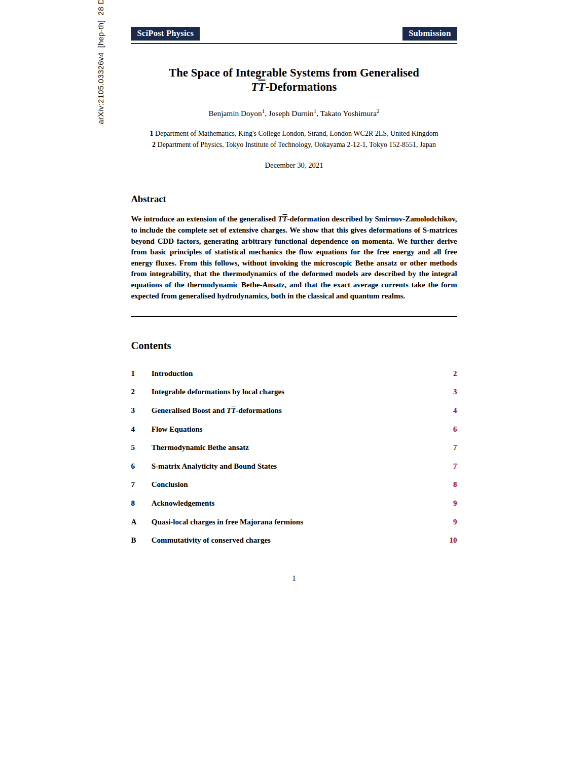arXiv:2105.03326v4 [hep-th] 28 Dec 2021
SciPost Physics
Submission
The Space of Integrable Systems from Generalised
TT-Deformations
Benjamin Doyon1, Joseph Durnin1, Takato Yoshimura2
1 Department of Mathematics, King's College London, Strand, London WC2R 2LS, United Kingdom
2 Department of Physics, Tokyo Institute of Technology, Ookayama 2-12-1, Tokyo 152-8551, Japan
December 30, 2021
Abstract
We introduce an extension of the generalised TT-deformation described by Smirnov-Zamolodchikov, to include the complete set of extensive charges. We show that this gives deformations of S-matrices beyond CDD factors, generating arbitrary functional dependence on momenta. We further derive from basic principles of statistical mechanics the flow equations for the free energy and all free energy fluxes. From this follows, without invoking the microscopic Bethe ansatz or other methods from integrability, that the thermodynamics of the deformed models are described by the integral equations of the thermodynamic Bethe-Ansatz, and that the exact average currents take the form expected from generalised hydrodynamics, both in the classical and quantum realms.
Contents
| 1 | Introduction | 2 |
| 2 | Integrable deformations by local charges | 3 |
| 3 | Generalised Boost and T T -deformations | 4 |
| 4 | Flow Equations | 6 |
| 5 | Thermodynamic Bethe ansatz | 7 |
| 6 | S-matrix Analyticity and Bound States | 7 |
| 7 | Conclusion | 8 |
| 8 | Acknowledgements | 9 |
| A | Quasi-local charges in free Majorana fermions | 9 |
| B | Commutativity of conserved charges | 10 |
1